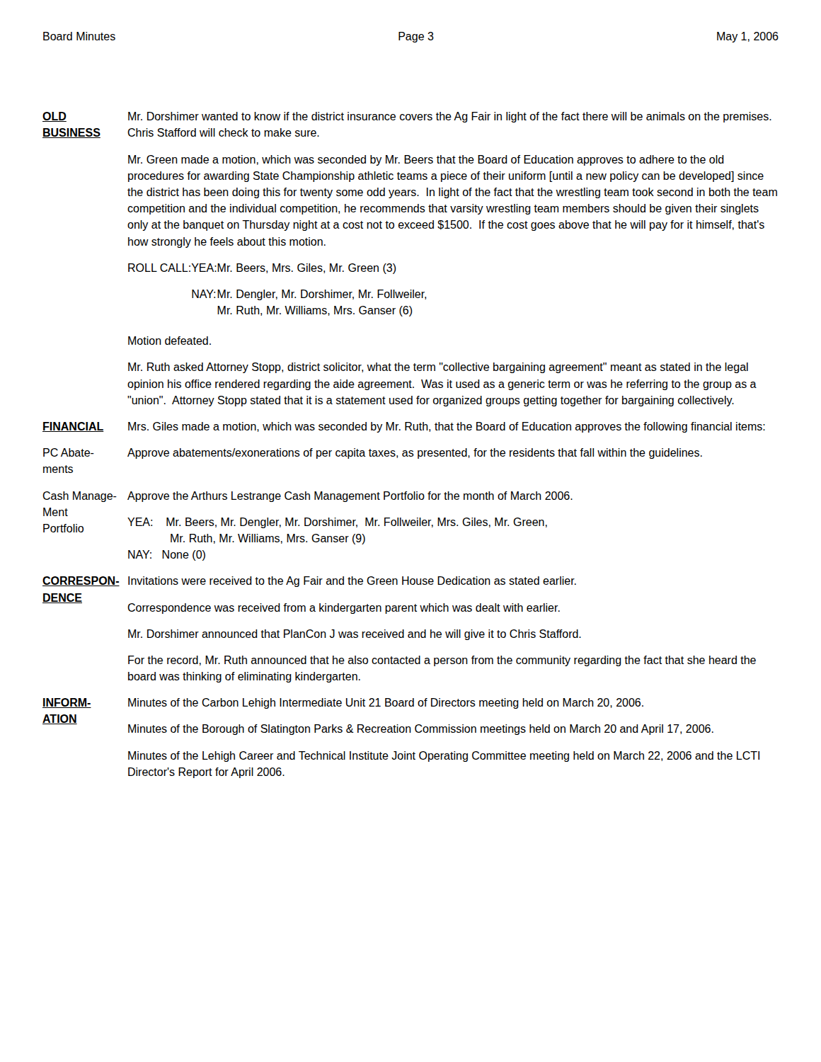Board Minutes
Page 3
May 1, 2006
| OLD BUSINESS | Mr. Dorshimer wanted to know if the district insurance covers the Ag Fair in light of the fact there will be animals on the premises. Chris Stafford will check to make sure. Mr. Green made a motion, which was seconded by Mr. Beers that the Board of Education approves to adhere to the old procedures for awarding State Championship athletic teams a piece of their uniform [until a new policy can be developed] since the district has been doing this for twenty some odd years. In light of the fact that the wrestling team took second in both the team competition and the individual competition, he recommends that varsity wrestling team members should be given their singlets only at the banquet on Thursday night at a cost not to exceed $1500. If the cost goes above that he will pay for it himself, that's how strongly he feels about this motion. / ROLL CALL: / YEA: / Mr. Beers, Mrs. Giles, Mr. Green (3) / / / NAY: / Mr. Dengler, Mr. Dorshimer, Mr. Follweiler, Mr. Ruth, Mr. Williams, Mrs. Ganser (6) / Motion defeated. Mr. Ruth asked Attorney Stopp, district solicitor, what the term "collective bargaining agreement" meant as stated in the legal opinion his office rendered regarding the aide agreement. Was it used as a generic term or was he referring to the group as a "union". Attorney Stopp stated that it is a statement used for organized groups getting together for bargaining collectively. |
| FINANCIAL | Mrs. Giles made a motion, which was seconded by Mr. Ruth, that the Board of Education approves the following financial items: |
| PC Abate- ments | Approve abatements/exonerations of per capita taxes, as presented, for the residents that fall within the guidelines. |
| Cash Manage- Ment Portfolio | Approve the Arthurs Lestrange Cash Management Portfolio for the month of March 2006. YEA: Mr. Beers, Mr. Dengler, Mr. Dorshimer, Mr. Follweiler, Mrs. Giles, Mr. Green, Mr. Ruth, Mr. Williams, Mrs. Ganser (9) NAY: None (0) |
| CORRESPON- DENCE | Invitations were received to the Ag Fair and the Green House Dedication as stated earlier. Correspondence was received from a kindergarten parent which was dealt with earlier. Mr. Dorshimer announced that PlanCon J was received and he will give it to Chris Stafford. For the record, Mr. Ruth announced that he also contacted a person from the community regarding the fact that she heard the board was thinking of eliminating kindergarten. |
| INFORM- ATION | Minutes of the Carbon Lehigh Intermediate Unit 21 Board of Directors meeting held on March 20, 2006. Minutes of the Borough of Slatington Parks & Recreation Commission meetings held on March 20 and April 17, 2006. Minutes of the Lehigh Career and Technical Institute Joint Operating Committee meeting held on March 22, 2006 and the LCTI Director's Report for April 2006. |